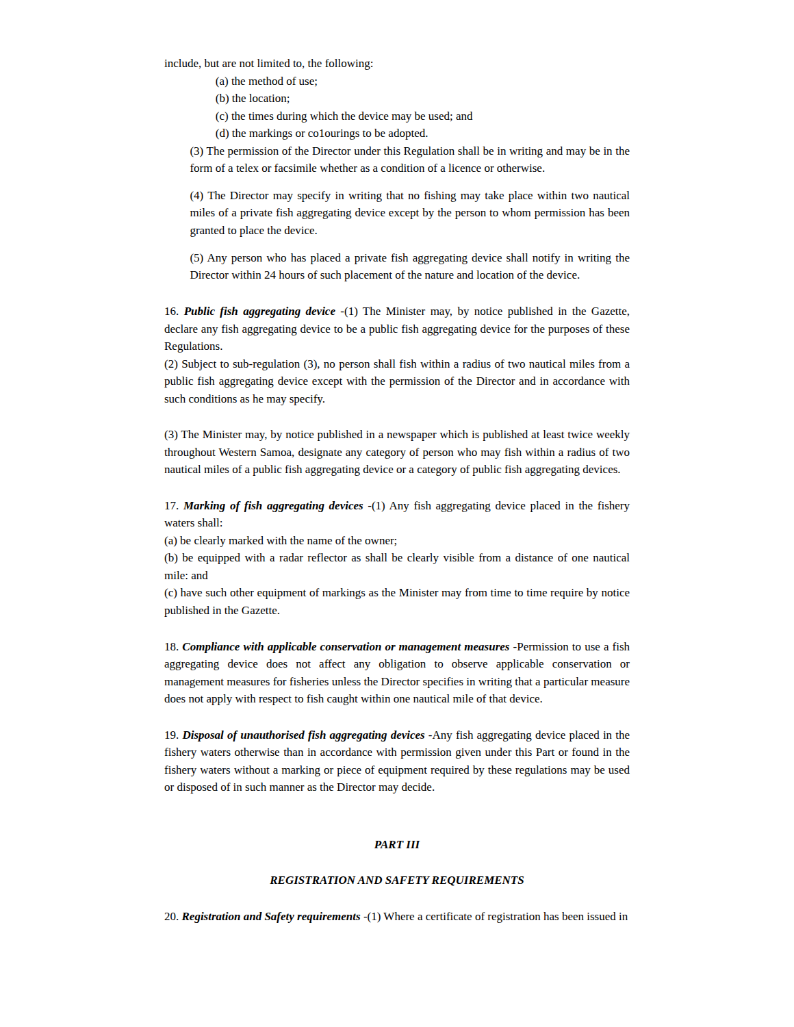include, but are not limited to, the following:
(a) the method of use;
(b) the location;
(c) the times during which the device may be used; and
(d) the markings or co1ourings to be adopted.
(3) The permission of the Director under this Regulation shall be in writing and may be in the form of a telex or facsimile whether as a condition of a licence or otherwise.
(4) The Director may specify in writing that no fishing may take place within two nautical miles of a private fish aggregating device except by the person to whom permission has been granted to place the device.
(5) Any person who has placed a private fish aggregating device shall notify in writing the Director within 24 hours of such placement of the nature and location of the device.
16. Public fish aggregating device -(1) The Minister may, by notice published in the Gazette, declare any fish aggregating device to be a public fish aggregating device for the purposes of these Regulations.
(2) Subject to sub-regulation (3), no person shall fish within a radius of two nautical miles from a public fish aggregating device except with the permission of the Director and in accordance with such conditions as he may specify.
(3) The Minister may, by notice published in a newspaper which is published at least twice weekly throughout Western Samoa, designate any category of person who may fish within a radius of two nautical miles of a public fish aggregating device or a category of public fish aggregating devices.
17. Marking of fish aggregating devices -(1) Any fish aggregating device placed in the fishery waters shall:
(a) be clearly marked with the name of the owner;
(b) be equipped with a radar reflector as shall be clearly visible from a distance of one nautical mile: and
(c) have such other equipment of markings as the Minister may from time to time require by notice published in the Gazette.
18. Compliance with applicable conservation or management measures -Permission to use a fish aggregating device does not affect any obligation to observe applicable conservation or management measures for fisheries unless the Director specifies in writing that a particular measure does not apply with respect to fish caught within one nautical mile of that device.
19. Disposal of unauthorised fish aggregating devices -Any fish aggregating device placed in the fishery waters otherwise than in accordance with permission given under this Part or found in the fishery waters without a marking or piece of equipment required by these regulations may be used or disposed of in such manner as the Director may decide.
PART III
REGISTRATION AND SAFETY REQUIREMENTS
20. Registration and Safety requirements -(1) Where a certificate of registration has been issued in